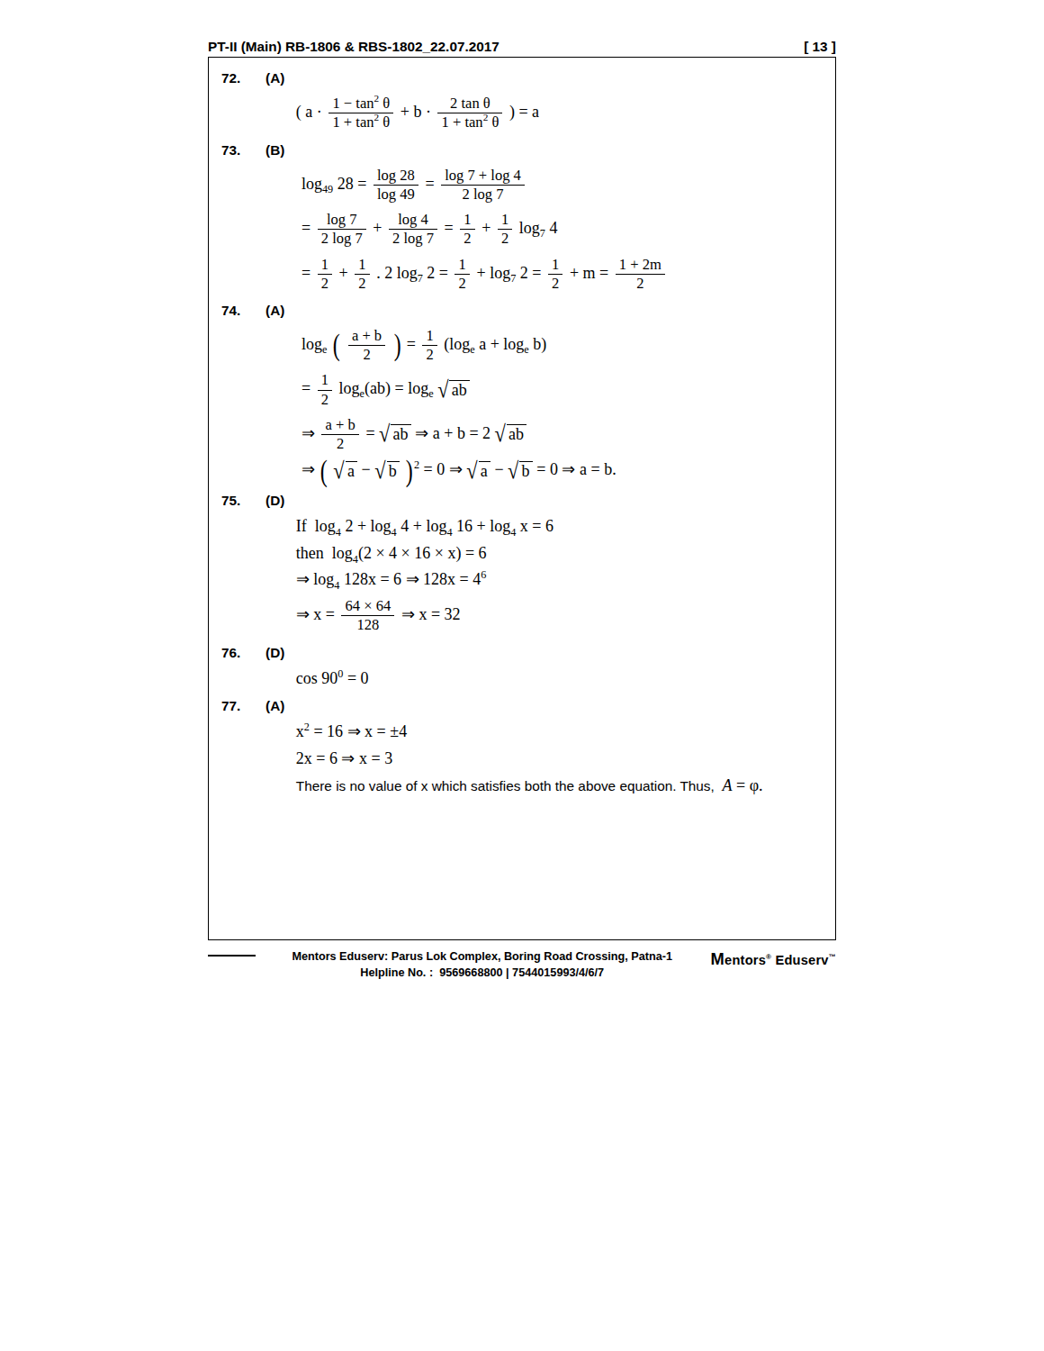PT-II (Main) RB-1806 & RBS-1802_22.07.2017
[ 13 ]
72.
(A)
( a · 1 − tan2 θ 1 + tan2 θ + b · 2 tan θ 1 + tan2 θ ) = a
73.
(B)
log49 28 = log 28 log 49 = log 7 + log 42 log 7
= log 72 log 7 + log 42 log 7 = 12 + 12 log7 4
= 12 + 12 . 2 log7 2 = 12 + log7 2 = 12 + m = 1 + 2m 2
74.
(A)
loge ( a + b 2 ) = 12 (loge a + loge b)
= 12 loge(ab) = loge √ab
⇒ a + b 2 = √ab ⇒ a + b = 2 √ab
⇒ ( √a − √b )2 = 0 ⇒ √a − √b = 0 ⇒ a = b.
75.
(D)
If log4 2 + log4 4 + log4 16 + log4 x = 6
then log4(2 × 4 × 16 × x) = 6
⇒ log4 128x = 6 ⇒ 128x = 46
⇒ x = 64 × 64128 ⇒ x = 32
76.
(D)
cos 900 = 0
77.
(A)
x2 = 16 ⇒ x = ±4
2x = 6 ⇒ x = 3
There is no value of x which satisfies both the above equation. Thus, A = φ.
Mentors Eduserv: Parus Lok Complex, Boring Road Crossing, Patna-1
Helpline No. : 9569668800 | 7544015993/4/6/7
Mentors® Eduserv™